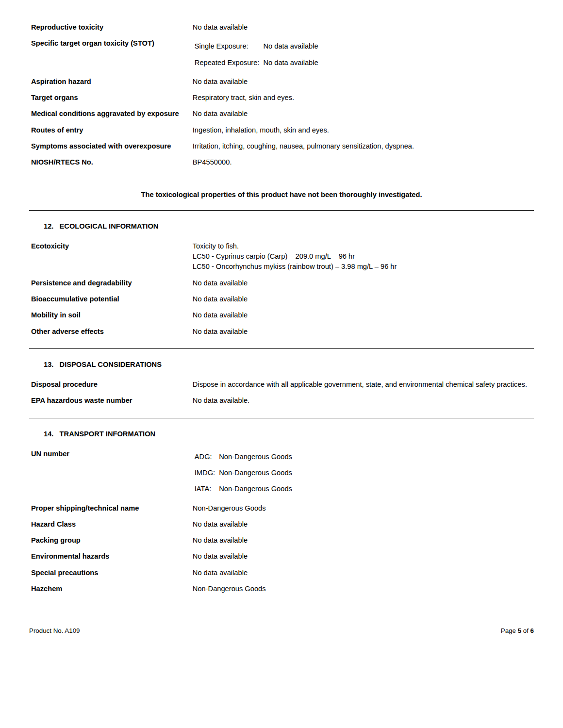| Reproductive toxicity | No data available |
| Specific target organ toxicity (STOT) | / Single Exposure: / No data available / / Repeated Exposure: / No data available / |
| Aspiration hazard | No data available |
| Target organs | Respiratory tract, skin and eyes. |
| Medical conditions aggravated by exposure | No data available |
| Routes of entry | Ingestion, inhalation, mouth, skin and eyes. |
| Symptoms associated with overexposure | Irritation, itching, coughing, nausea, pulmonary sensitization, dyspnea. |
| NIOSH/RTECS No. | BP4550000. |
The toxicological properties of this product have not been thoroughly investigated.
12. ECOLOGICAL INFORMATION
| Ecotoxicity | Toxicity to fish. LC50 - Cyprinus carpio (Carp) – 209.0 mg/L – 96 hr LC50 - Oncorhynchus mykiss (rainbow trout) – 3.98 mg/L – 96 hr |
| Persistence and degradability | No data available |
| Bioaccumulative potential | No data available |
| Mobility in soil | No data available |
| Other adverse effects | No data available |
13. DISPOSAL CONSIDERATIONS
| Disposal procedure | Dispose in accordance with all applicable government, state, and environmental chemical safety practices. |
| EPA hazardous waste number | No data available. |
14. TRANSPORT INFORMATION
| UN number | / ADG: / Non-Dangerous Goods / / IMDG: / Non-Dangerous Goods / / IATA: / Non-Dangerous Goods / |
| Proper shipping/technical name | Non-Dangerous Goods |
| Hazard Class | No data available |
| Packing group | No data available |
| Environmental hazards | No data available |
| Special precautions | No data available |
| Hazchem | Non-Dangerous Goods |
Product No. A109 Page 5 of 6